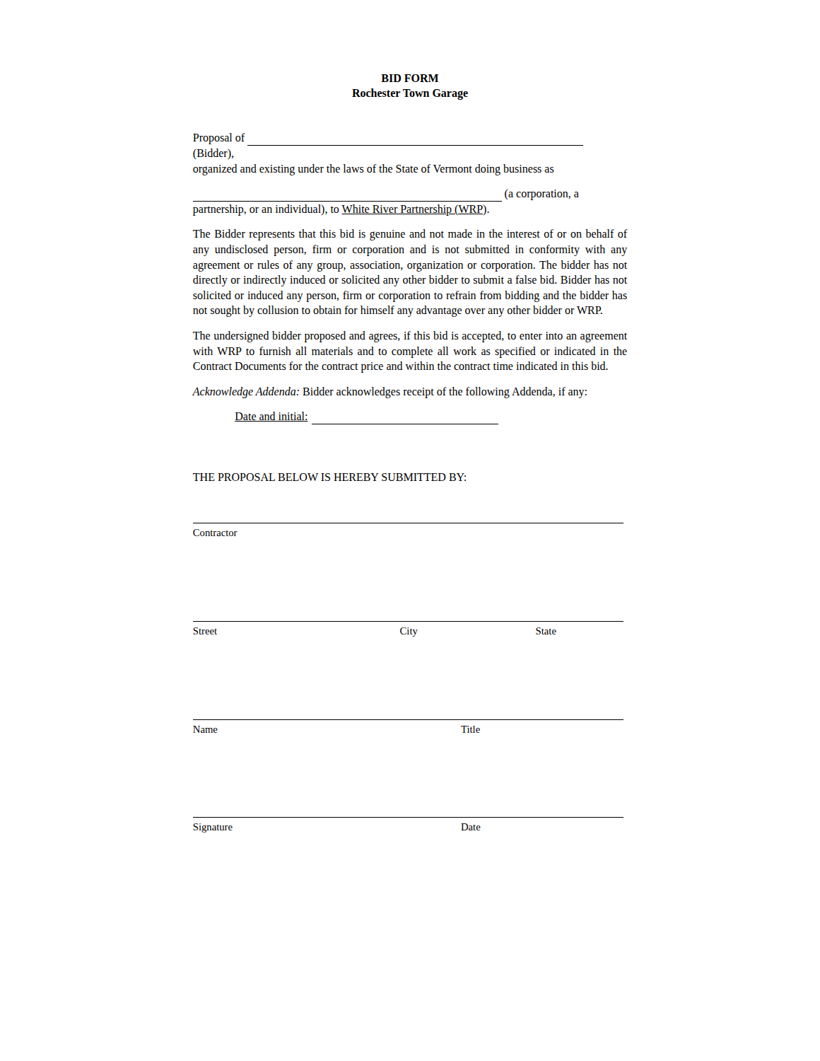BID FORMRochester Town Garage
Proposal of (Bidder),
organized and existing under the laws of the State of Vermont doing business as
(a corporation, a
partnership, or an individual), to White River Partnership (WRP).
The Bidder represents that this bid is genuine and not made in the interest of or on behalf of any undisclosed person, firm or corporation and is not submitted in conformity with any agreement or rules of any group, association, organization or corporation. The bidder has not directly or indirectly induced or solicited any other bidder to submit a false bid. Bidder has not solicited or induced any person, firm or corporation to refrain from bidding and the bidder has not sought by collusion to obtain for himself any advantage over any other bidder or WRP.
The undersigned bidder proposed and agrees, if this bid is accepted, to enter into an agreement with WRP to furnish all materials and to complete all work as specified or indicated in the Contract Documents for the contract price and within the contract time indicated in this bid.
Acknowledge Addenda: Bidder acknowledges receipt of the following Addenda, if any:
Date and initial:
THE PROPOSAL BELOW IS HEREBY SUBMITTED BY:
Contractor
Street City State
Name Title
Signature Date